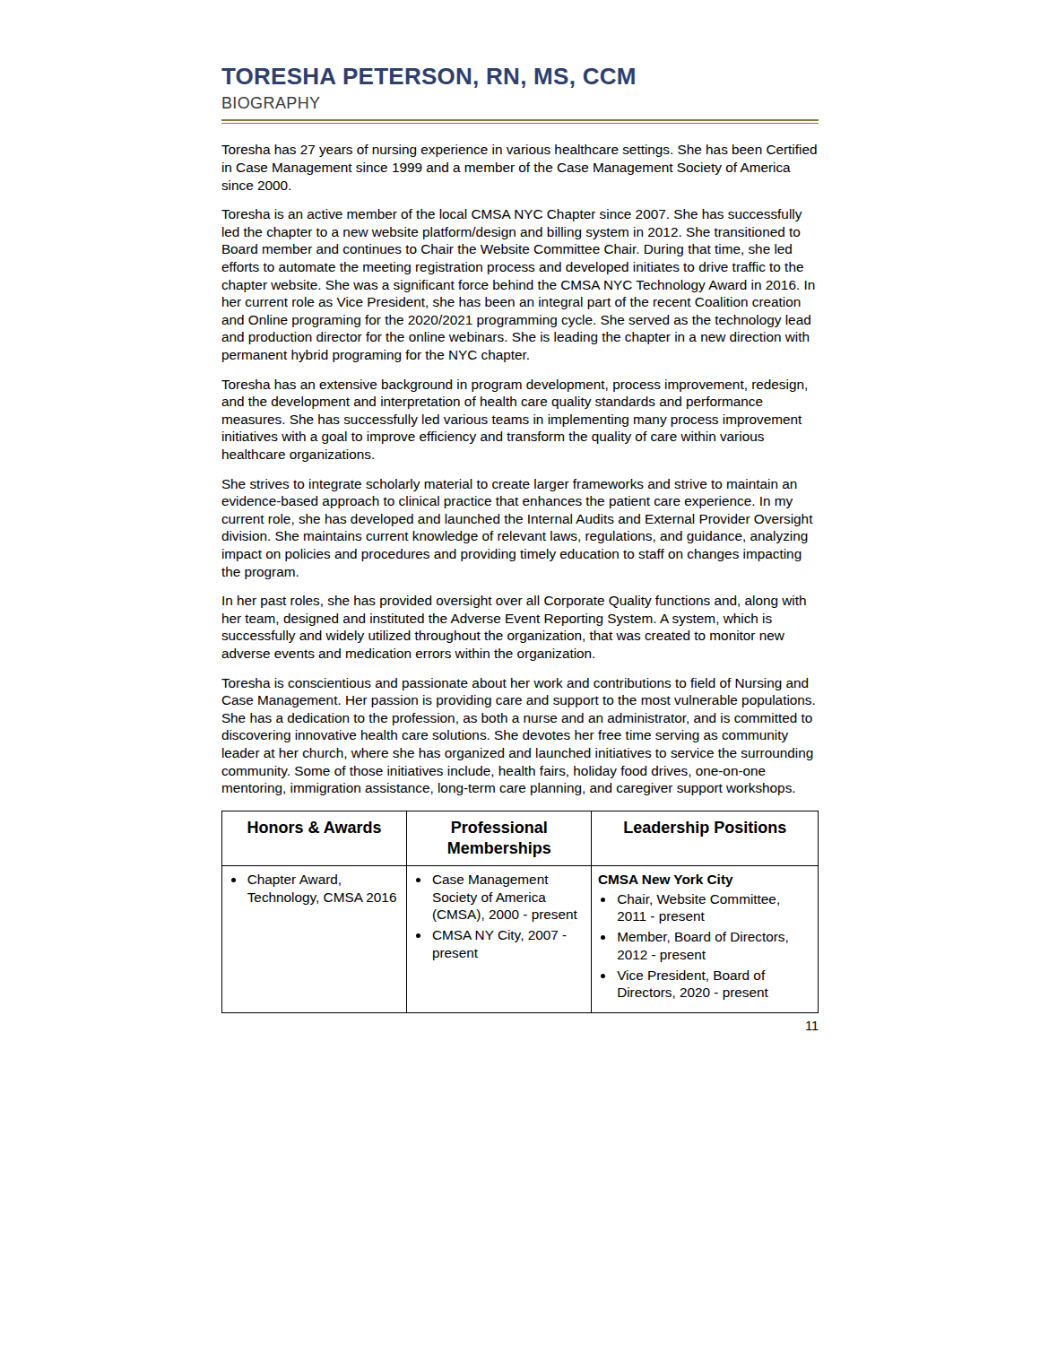TORESHA PETERSON, RN, MS, CCM
BIOGRAPHY
Toresha has 27 years of nursing experience in various healthcare settings. She has been Certified in Case Management since 1999 and a member of the Case Management Society of America since 2000.
Toresha is an active member of the local CMSA NYC Chapter since 2007. She has successfully led the chapter to a new website platform/design and billing system in 2012. She transitioned to Board member and continues to Chair the Website Committee Chair. During that time, she led efforts to automate the meeting registration process and developed initiates to drive traffic to the chapter website. She was a significant force behind the CMSA NYC Technology Award in 2016. In her current role as Vice President, she has been an integral part of the recent Coalition creation and Online programing for the 2020/2021 programming cycle. She served as the technology lead and production director for the online webinars. She is leading the chapter in a new direction with permanent hybrid programing for the NYC chapter.
Toresha has an extensive background in program development, process improvement, redesign, and the development and interpretation of health care quality standards and performance measures. She has successfully led various teams in implementing many process improvement initiatives with a goal to improve efficiency and transform the quality of care within various healthcare organizations.
She strives to integrate scholarly material to create larger frameworks and strive to maintain an evidence-based approach to clinical practice that enhances the patient care experience. In my current role, she has developed and launched the Internal Audits and External Provider Oversight division. She maintains current knowledge of relevant laws, regulations, and guidance, analyzing impact on policies and procedures and providing timely education to staff on changes impacting the program.
In her past roles, she has provided oversight over all Corporate Quality functions and, along with her team, designed and instituted the Adverse Event Reporting System. A system, which is successfully and widely utilized throughout the organization, that was created to monitor new adverse events and medication errors within the organization.
Toresha is conscientious and passionate about her work and contributions to field of Nursing and Case Management. Her passion is providing care and support to the most vulnerable populations. She has a dedication to the profession, as both a nurse and an administrator, and is committed to discovering innovative health care solutions. She devotes her free time serving as community leader at her church, where she has organized and launched initiatives to service the surrounding community. Some of those initiatives include, health fairs, holiday food drives, one-on-one mentoring, immigration assistance, long-term care planning, and caregiver support workshops.
| Honors & Awards | Professional Memberships | Leadership Positions |
| --- | --- | --- |
| Chapter Award, Technology, CMSA 2016 | Case Management Society of America (CMSA), 2000 - present CMSA NY City, 2007 - present | CMSA New York City Chair, Website Committee, 2011 - present Member, Board of Directors, 2012 - present Vice President, Board of Directors, 2020 - present |
11